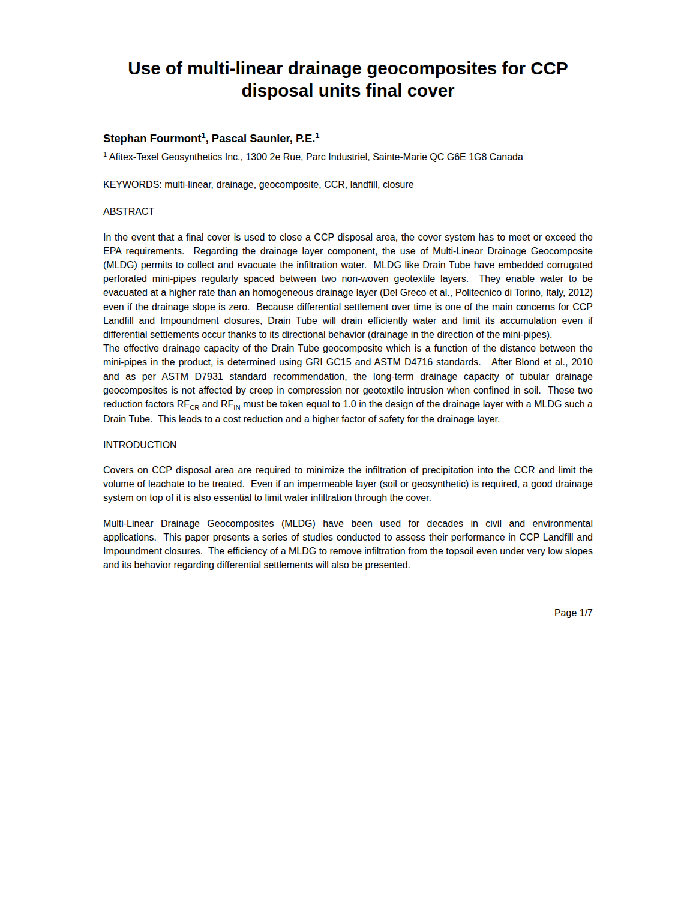Use of multi-linear drainage geocomposites for CCP disposal units final cover
Stephan Fourmont1, Pascal Saunier, P.E.1
1 Afitex-Texel Geosynthetics Inc., 1300 2e Rue, Parc Industriel, Sainte-Marie QC G6E 1G8 Canada
KEYWORDS: multi-linear, drainage, geocomposite, CCR, landfill, closure
ABSTRACT
In the event that a final cover is used to close a CCP disposal area, the cover system has to meet or exceed the EPA requirements. Regarding the drainage layer component, the use of Multi-Linear Drainage Geocomposite (MLDG) permits to collect and evacuate the infiltration water. MLDG like Drain Tube have embedded corrugated perforated mini-pipes regularly spaced between two non-woven geotextile layers. They enable water to be evacuated at a higher rate than an homogeneous drainage layer (Del Greco et al., Politecnico di Torino, Italy, 2012) even if the drainage slope is zero. Because differential settlement over time is one of the main concerns for CCP Landfill and Impoundment closures, Drain Tube will drain efficiently water and limit its accumulation even if differential settlements occur thanks to its directional behavior (drainage in the direction of the mini-pipes).
The effective drainage capacity of the Drain Tube geocomposite which is a function of the distance between the mini-pipes in the product, is determined using GRI GC15 and ASTM D4716 standards. After Blond et al., 2010 and as per ASTM D7931 standard recommendation, the long-term drainage capacity of tubular drainage geocomposites is not affected by creep in compression nor geotextile intrusion when confined in soil. These two reduction factors RFCR and RFIN must be taken equal to 1.0 in the design of the drainage layer with a MLDG such a Drain Tube. This leads to a cost reduction and a higher factor of safety for the drainage layer.
INTRODUCTION
Covers on CCP disposal area are required to minimize the infiltration of precipitation into the CCR and limit the volume of leachate to be treated. Even if an impermeable layer (soil or geosynthetic) is required, a good drainage system on top of it is also essential to limit water infiltration through the cover.
Multi-Linear Drainage Geocomposites (MLDG) have been used for decades in civil and environmental applications. This paper presents a series of studies conducted to assess their performance in CCP Landfill and Impoundment closures. The efficiency of a MLDG to remove infiltration from the topsoil even under very low slopes and its behavior regarding differential settlements will also be presented.
Page 1/7